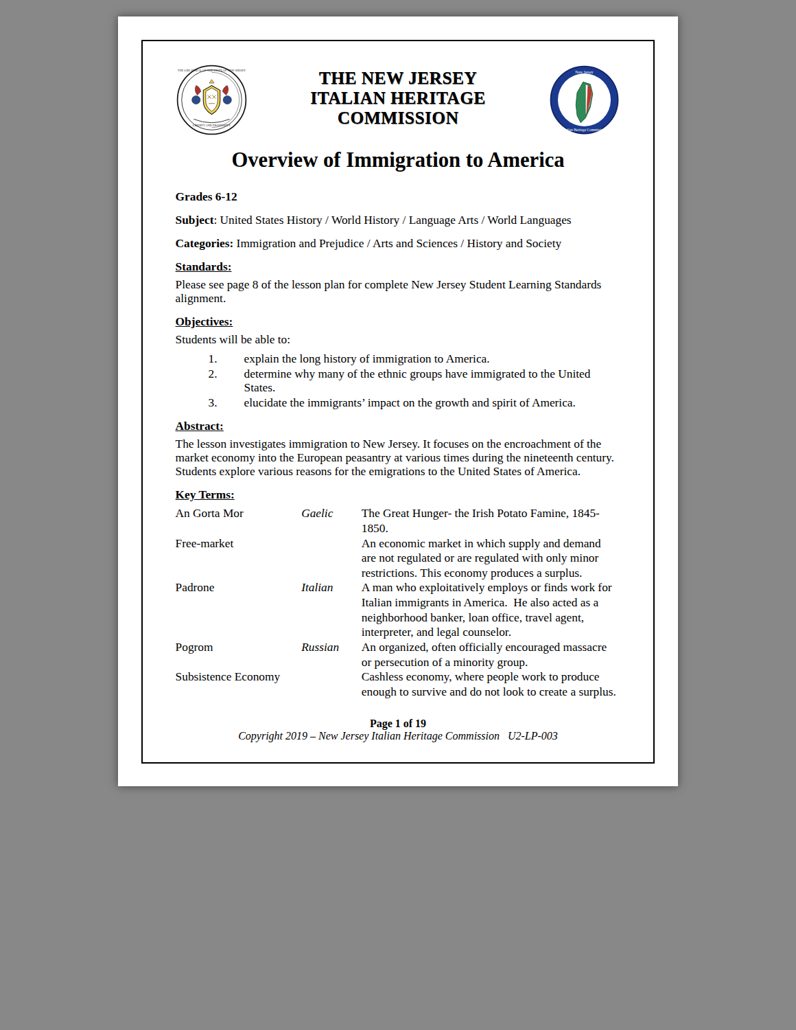THE GREAT SEAL OF THE STATE OF NEW JERSEY LIBERTY AND PROSPERITY
THE NEW JERSEY
ITALIAN HERITAGE COMMISSION
New Jersey Italian Heritage Commission
Overview of Immigration to America
Grades 6-12
Subject: United States History / World History / Language Arts / World Languages
Categories: Immigration and Prejudice / Arts and Sciences / History and Society
Standards:
Please see page 8 of the lesson plan for complete New Jersey Student Learning Standards alignment.
Objectives:
Students will be able to:
explain the long history of immigration to America.
determine why many of the ethnic groups have immigrated to the United States.
elucidate the immigrants’ impact on the growth and spirit of America.
Abstract:
The lesson investigates immigration to New Jersey. It focuses on the encroachment of the market economy into the European peasantry at various times during the nineteenth century. Students explore various reasons for the emigrations to the United States of America.
Key Terms:
| An Gorta Mor | Gaelic | The Great Hunger- the Irish Potato Famine, 1845-1850. |
| Free-market | | An economic market in which supply and demand are not regulated or are regulated with only minor restrictions. This economy produces a surplus. |
| Padrone | Italian | A man who exploitatively employs or finds work for Italian immigrants in America. He also acted as a neighborhood banker, loan office, travel agent, interpreter, and legal counselor. |
| Pogrom | Russian | An organized, often officially encouraged massacre or persecution of a minority group. |
| Subsistence Economy | | Cashless economy, where people work to produce enough to survive and do not look to create a surplus. |
Page 1 of 19
Copyright 2019 – New Jersey Italian Heritage Commission U2-LP-003